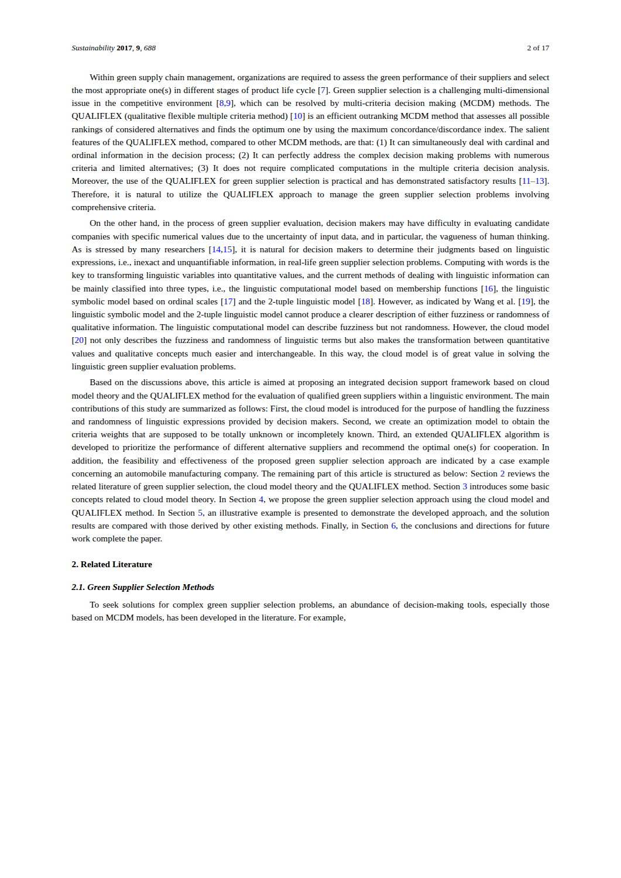Sustainability 2017, 9, 688 2 of 17
Within green supply chain management, organizations are required to assess the green performance of their suppliers and select the most appropriate one(s) in different stages of product life cycle [7]. Green supplier selection is a challenging multi-dimensional issue in the competitive environment [8,9], which can be resolved by multi-criteria decision making (MCDM) methods. The QUALIFLEX (qualitative flexible multiple criteria method) [10] is an efficient outranking MCDM method that assesses all possible rankings of considered alternatives and finds the optimum one by using the maximum concordance/discordance index. The salient features of the QUALIFLEX method, compared to other MCDM methods, are that: (1) It can simultaneously deal with cardinal and ordinal information in the decision process; (2) It can perfectly address the complex decision making problems with numerous criteria and limited alternatives; (3) It does not require complicated computations in the multiple criteria decision analysis. Moreover, the use of the QUALIFLEX for green supplier selection is practical and has demonstrated satisfactory results [11–13]. Therefore, it is natural to utilize the QUALIFLEX approach to manage the green supplier selection problems involving comprehensive criteria.
On the other hand, in the process of green supplier evaluation, decision makers may have difficulty in evaluating candidate companies with specific numerical values due to the uncertainty of input data, and in particular, the vagueness of human thinking. As is stressed by many researchers [14,15], it is natural for decision makers to determine their judgments based on linguistic expressions, i.e., inexact and unquantifiable information, in real-life green supplier selection problems. Computing with words is the key to transforming linguistic variables into quantitative values, and the current methods of dealing with linguistic information can be mainly classified into three types, i.e., the linguistic computational model based on membership functions [16], the linguistic symbolic model based on ordinal scales [17] and the 2-tuple linguistic model [18]. However, as indicated by Wang et al. [19], the linguistic symbolic model and the 2-tuple linguistic model cannot produce a clearer description of either fuzziness or randomness of qualitative information. The linguistic computational model can describe fuzziness but not randomness. However, the cloud model [20] not only describes the fuzziness and randomness of linguistic terms but also makes the transformation between quantitative values and qualitative concepts much easier and interchangeable. In this way, the cloud model is of great value in solving the linguistic green supplier evaluation problems.
Based on the discussions above, this article is aimed at proposing an integrated decision support framework based on cloud model theory and the QUALIFLEX method for the evaluation of qualified green suppliers within a linguistic environment. The main contributions of this study are summarized as follows: First, the cloud model is introduced for the purpose of handling the fuzziness and randomness of linguistic expressions provided by decision makers. Second, we create an optimization model to obtain the criteria weights that are supposed to be totally unknown or incompletely known. Third, an extended QUALIFLEX algorithm is developed to prioritize the performance of different alternative suppliers and recommend the optimal one(s) for cooperation. In addition, the feasibility and effectiveness of the proposed green supplier selection approach are indicated by a case example concerning an automobile manufacturing company. The remaining part of this article is structured as below: Section 2 reviews the related literature of green supplier selection, the cloud model theory and the QUALIFLEX method. Section 3 introduces some basic concepts related to cloud model theory. In Section 4, we propose the green supplier selection approach using the cloud model and QUALIFLEX method. In Section 5, an illustrative example is presented to demonstrate the developed approach, and the solution results are compared with those derived by other existing methods. Finally, in Section 6, the conclusions and directions for future work complete the paper.
2. Related Literature
2.1. Green Supplier Selection Methods
To seek solutions for complex green supplier selection problems, an abundance of decision-making tools, especially those based on MCDM models, has been developed in the literature. For example,